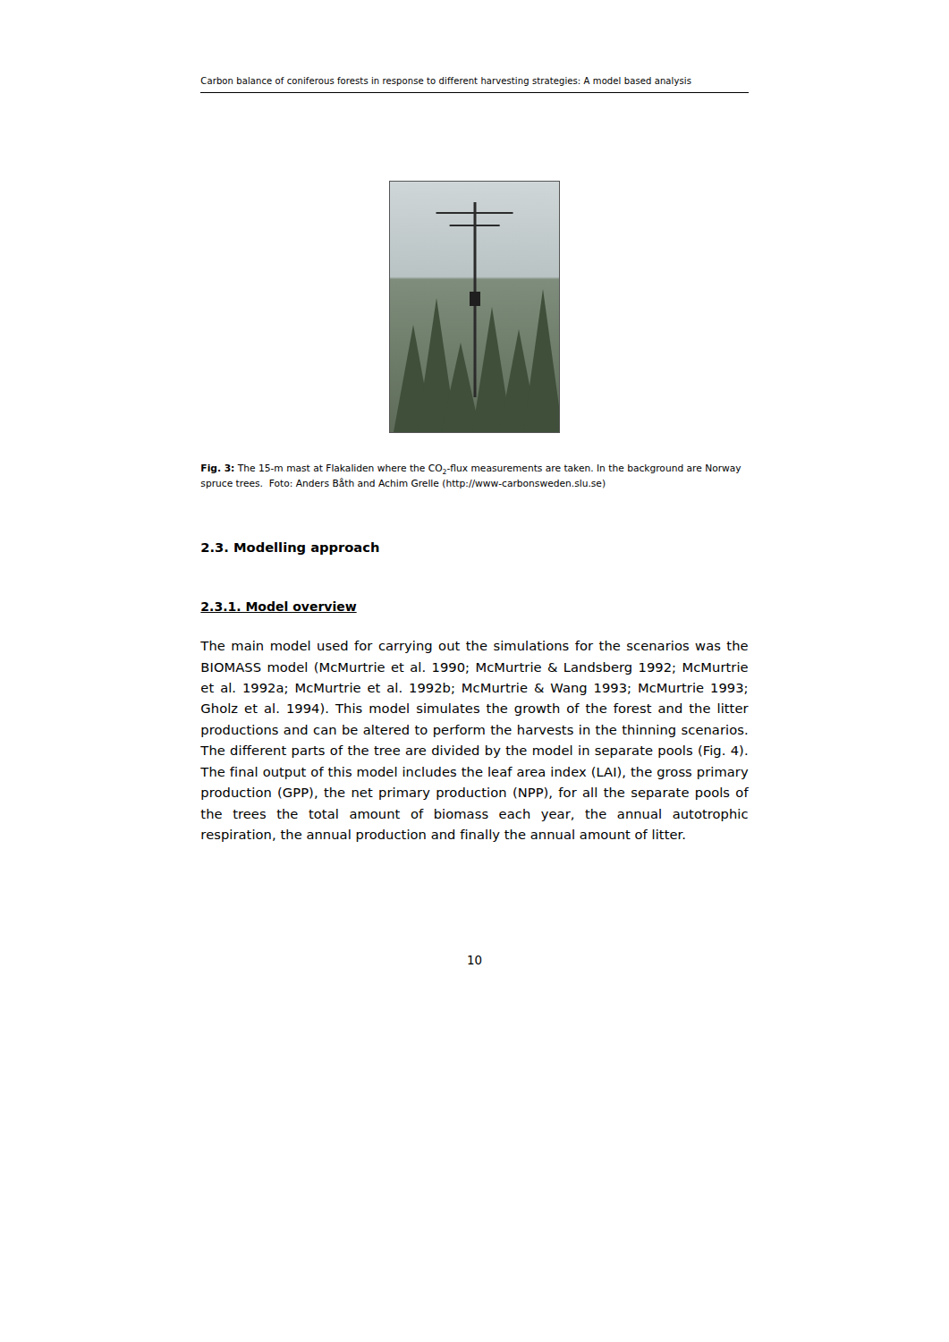Carbon balance of coniferous forests in response to different harvesting strategies: A model based analysis
Fig. 3: The 15-m mast at Flakaliden where the CO2-flux measurements are taken. In the background are Norway spruce trees. Foto: Anders Båth and Achim Grelle (http://www-carbonsweden.slu.se)
2.3. Modelling approach
2.3.1. Model overview
The main model used for carrying out the simulations for the scenarios was the BIOMASS model (McMurtrie et al. 1990; McMurtrie & Landsberg 1992; McMurtrie et al. 1992a; McMurtrie et al. 1992b; McMurtrie & Wang 1993; McMurtrie 1993; Gholz et al. 1994). This model simulates the growth of the forest and the litter productions and can be altered to perform the harvests in the thinning scenarios. The different parts of the tree are divided by the model in separate pools (Fig. 4). The final output of this model includes the leaf area index (LAI), the gross primary production (GPP), the net primary production (NPP), for all the separate pools of the trees the total amount of biomass each year, the annual autotrophic respiration, the annual production and finally the annual amount of litter.
10